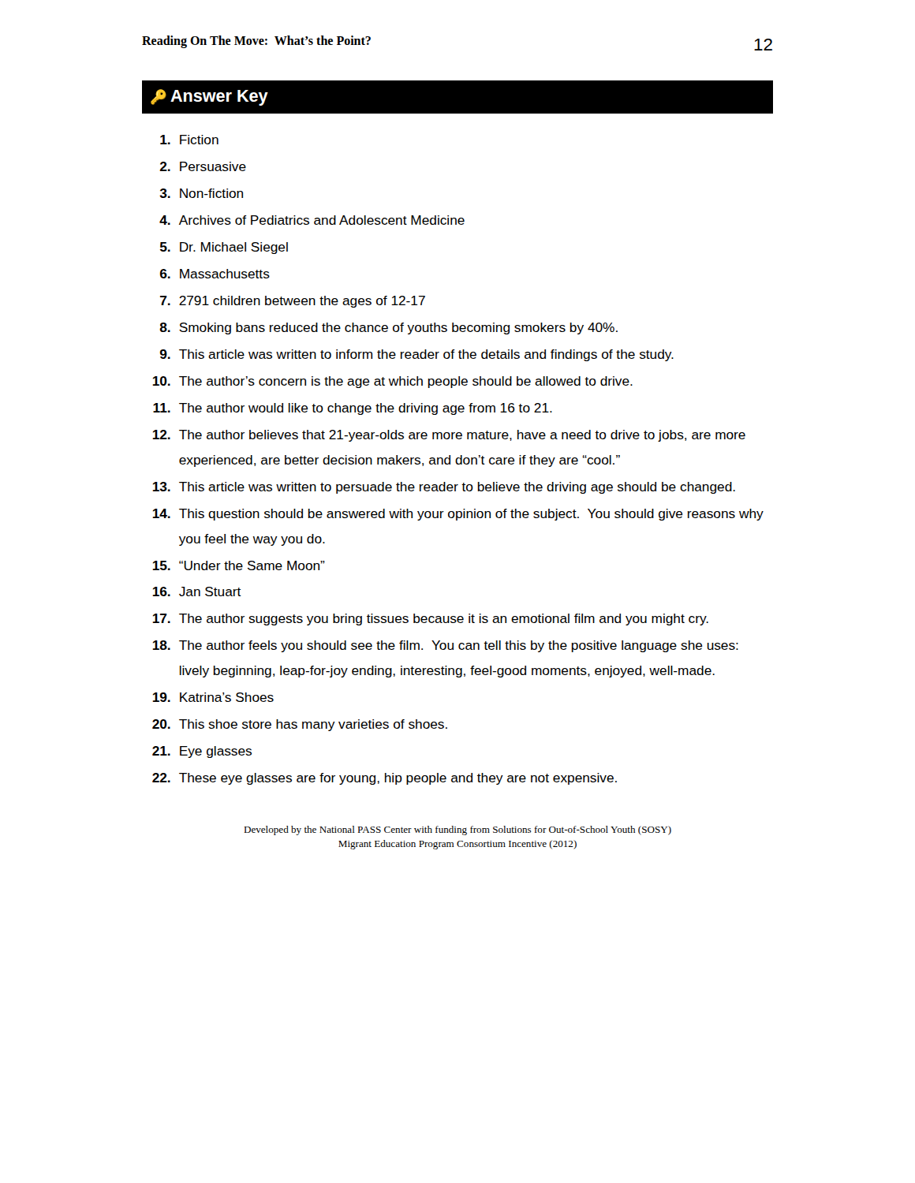Reading On The Move: What’s the Point?
12
🔑Answer Key
Fiction
Persuasive
Non-fiction
Archives of Pediatrics and Adolescent Medicine
Dr. Michael Siegel
Massachusetts
2791 children between the ages of 12-17
Smoking bans reduced the chance of youths becoming smokers by 40%.
This article was written to inform the reader of the details and findings of the study.
The author’s concern is the age at which people should be allowed to drive.
The author would like to change the driving age from 16 to 21.
The author believes that 21-year-olds are more mature, have a need to drive to jobs, are more experienced, are better decision makers, and don’t care if they are “cool.”
This article was written to persuade the reader to believe the driving age should be changed.
This question should be answered with your opinion of the subject. You should give reasons why you feel the way you do.
“Under the Same Moon”
Jan Stuart
The author suggests you bring tissues because it is an emotional film and you might cry.
The author feels you should see the film. You can tell this by the positive language she uses: lively beginning, leap-for-joy ending, interesting, feel-good moments, enjoyed, well-made.
Katrina’s Shoes
This shoe store has many varieties of shoes.
Eye glasses
These eye glasses are for young, hip people and they are not expensive.
Developed by the National PASS Center with funding from Solutions for Out-of-School Youth (SOSY)
Migrant Education Program Consortium Incentive (2012)